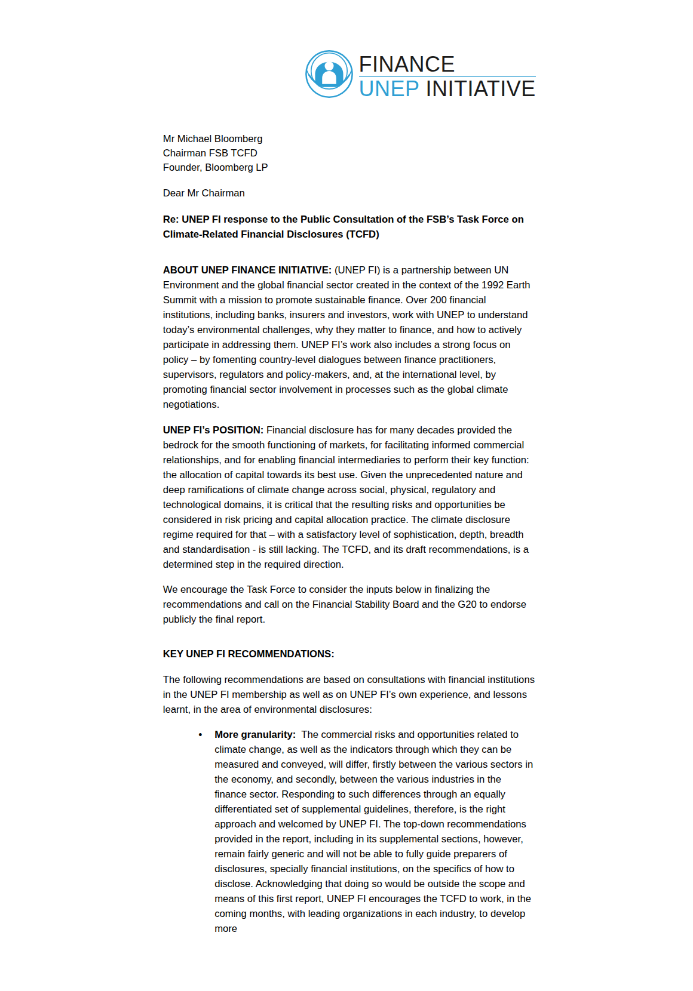FINANCE
UNEP INITIATIVE
Mr Michael Bloomberg
Chairman FSB TCFD
Founder, Bloomberg LP
Dear Mr Chairman
Re: UNEP FI response to the Public Consultation of the FSB’s Task Force on Climate-Related Financial Disclosures (TCFD)
ABOUT UNEP FINANCE INITIATIVE: (UNEP FI) is a partnership between UN Environment and the global financial sector created in the context of the 1992 Earth Summit with a mission to promote sustainable finance. Over 200 financial institutions, including banks, insurers and investors, work with UNEP to understand today’s environmental challenges, why they matter to finance, and how to actively participate in addressing them. UNEP FI’s work also includes a strong focus on policy – by fomenting country-level dialogues between finance practitioners, supervisors, regulators and policy-makers, and, at the international level, by promoting financial sector involvement in processes such as the global climate negotiations.
UNEP FI’s POSITION: Financial disclosure has for many decades provided the bedrock for the smooth functioning of markets, for facilitating informed commercial relationships, and for enabling financial intermediaries to perform their key function: the allocation of capital towards its best use. Given the unprecedented nature and deep ramifications of climate change across social, physical, regulatory and technological domains, it is critical that the resulting risks and opportunities be considered in risk pricing and capital allocation practice. The climate disclosure regime required for that – with a satisfactory level of sophistication, depth, breadth and standardisation - is still lacking. The TCFD, and its draft recommendations, is a determined step in the required direction.
We encourage the Task Force to consider the inputs below in finalizing the recommendations and call on the Financial Stability Board and the G20 to endorse publicly the final report.
KEY UNEP FI RECOMMENDATIONS:
The following recommendations are based on consultations with financial institutions in the UNEP FI membership as well as on UNEP FI’s own experience, and lessons learnt, in the area of environmental disclosures:
More granularity: The commercial risks and opportunities related to climate change, as well as the indicators through which they can be measured and conveyed, will differ, firstly between the various sectors in the economy, and secondly, between the various industries in the finance sector. Responding to such differences through an equally differentiated set of supplemental guidelines, therefore, is the right approach and welcomed by UNEP FI. The top-down recommendations provided in the report, including in its supplemental sections, however, remain fairly generic and will not be able to fully guide preparers of disclosures, specially financial institutions, on the specifics of how to disclose. Acknowledging that doing so would be outside the scope and means of this first report, UNEP FI encourages the TCFD to work, in the coming months, with leading organizations in each industry, to develop more